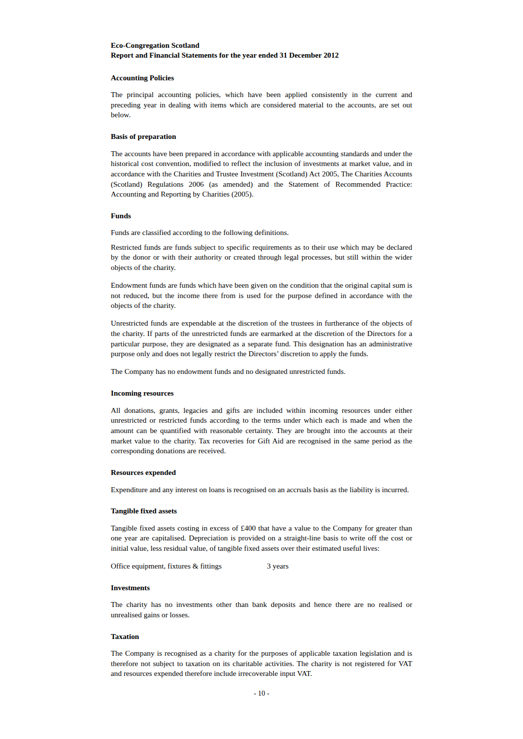Eco-Congregation Scotland
Report and Financial Statements for the year ended 31 December 2012
Accounting Policies
The principal accounting policies, which have been applied consistently in the current and preceding year in dealing with items which are considered material to the accounts, are set out below.
Basis of preparation
The accounts have been prepared in accordance with applicable accounting standards and under the historical cost convention, modified to reflect the inclusion of investments at market value, and in accordance with the Charities and Trustee Investment (Scotland) Act 2005, The Charities Accounts (Scotland) Regulations 2006 (as amended) and the Statement of Recommended Practice: Accounting and Reporting by Charities (2005).
Funds
Funds are classified according to the following definitions.
Restricted funds are funds subject to specific requirements as to their use which may be declared by the donor or with their authority or created through legal processes, but still within the wider objects of the charity.
Endowment funds are funds which have been given on the condition that the original capital sum is not reduced, but the income there from is used for the purpose defined in accordance with the objects of the charity.
Unrestricted funds are expendable at the discretion of the trustees in furtherance of the objects of the charity. If parts of the unrestricted funds are earmarked at the discretion of the Directors for a particular purpose, they are designated as a separate fund. This designation has an administrative purpose only and does not legally restrict the Directors’ discretion to apply the funds.
The Company has no endowment funds and no designated unrestricted funds.
Incoming resources
All donations, grants, legacies and gifts are included within incoming resources under either unrestricted or restricted funds according to the terms under which each is made and when the amount can be quantified with reasonable certainty. They are brought into the accounts at their market value to the charity. Tax recoveries for Gift Aid are recognised in the same period as the corresponding donations are received.
Resources expended
Expenditure and any interest on loans is recognised on an accruals basis as the liability is incurred.
Tangible fixed assets
Tangible fixed assets costing in excess of £400 that have a value to the Company for greater than one year are capitalised. Depreciation is provided on a straight-line basis to write off the cost or initial value, less residual value, of tangible fixed assets over their estimated useful lives:
Office equipment, fixtures & fittings3 years
Investments
The charity has no investments other than bank deposits and hence there are no realised or unrealised gains or losses.
Taxation
The Company is recognised as a charity for the purposes of applicable taxation legislation and is therefore not subject to taxation on its charitable activities. The charity is not registered for VAT and resources expended therefore include irrecoverable input VAT.
- 10 -